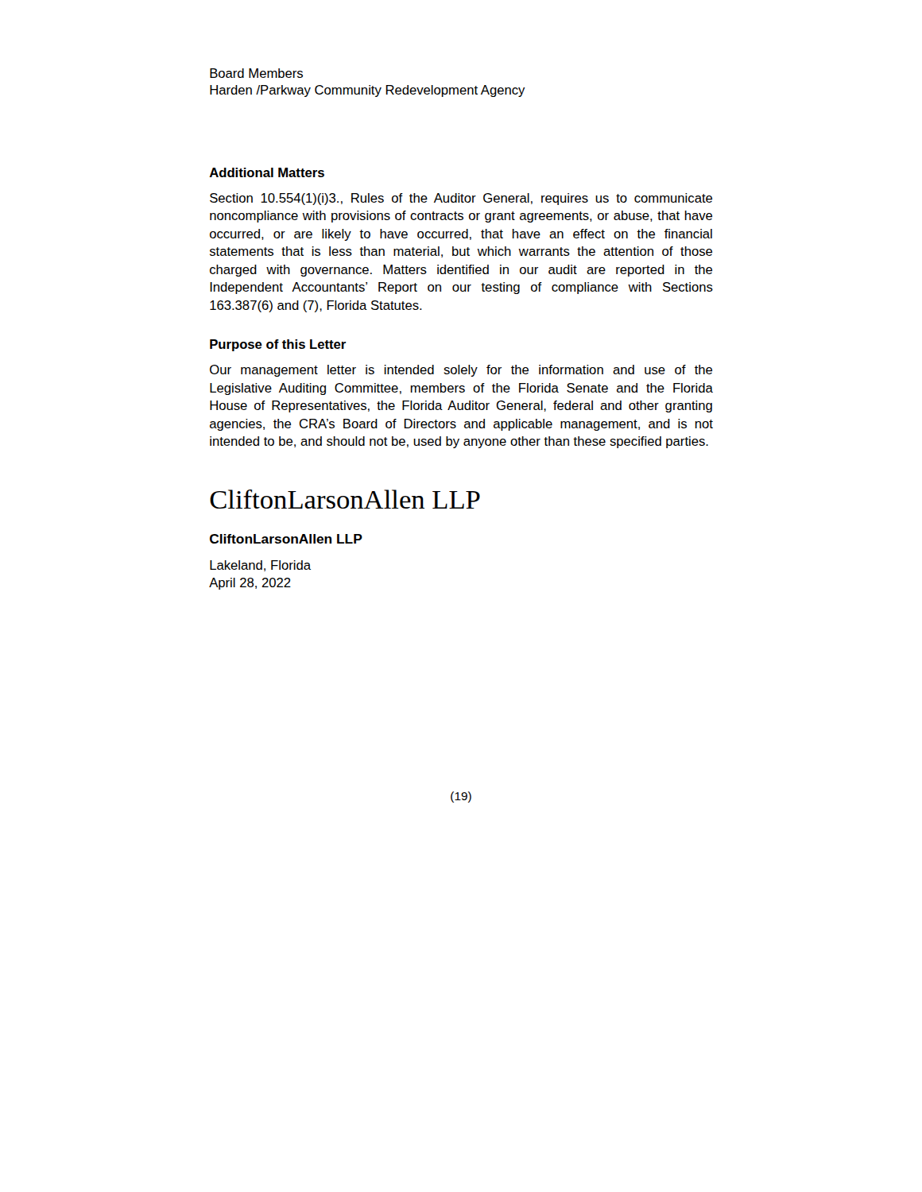Board Members
Harden /Parkway Community Redevelopment Agency
Additional Matters
Section 10.554(1)(i)3., Rules of the Auditor General, requires us to communicate noncompliance with provisions of contracts or grant agreements, or abuse, that have occurred, or are likely to have occurred, that have an effect on the financial statements that is less than material, but which warrants the attention of those charged with governance. Matters identified in our audit are reported in the Independent Accountants’ Report on our testing of compliance with Sections 163.387(6) and (7), Florida Statutes.
Purpose of this Letter
Our management letter is intended solely for the information and use of the Legislative Auditing Committee, members of the Florida Senate and the Florida House of Representatives, the Florida Auditor General, federal and other granting agencies, the CRA’s Board of Directors and applicable management, and is not intended to be, and should not be, used by anyone other than these specified parties.
CliftonLarsonAllen LLP
CliftonLarsonAllen LLP
Lakeland, Florida
April 28, 2022
(19)